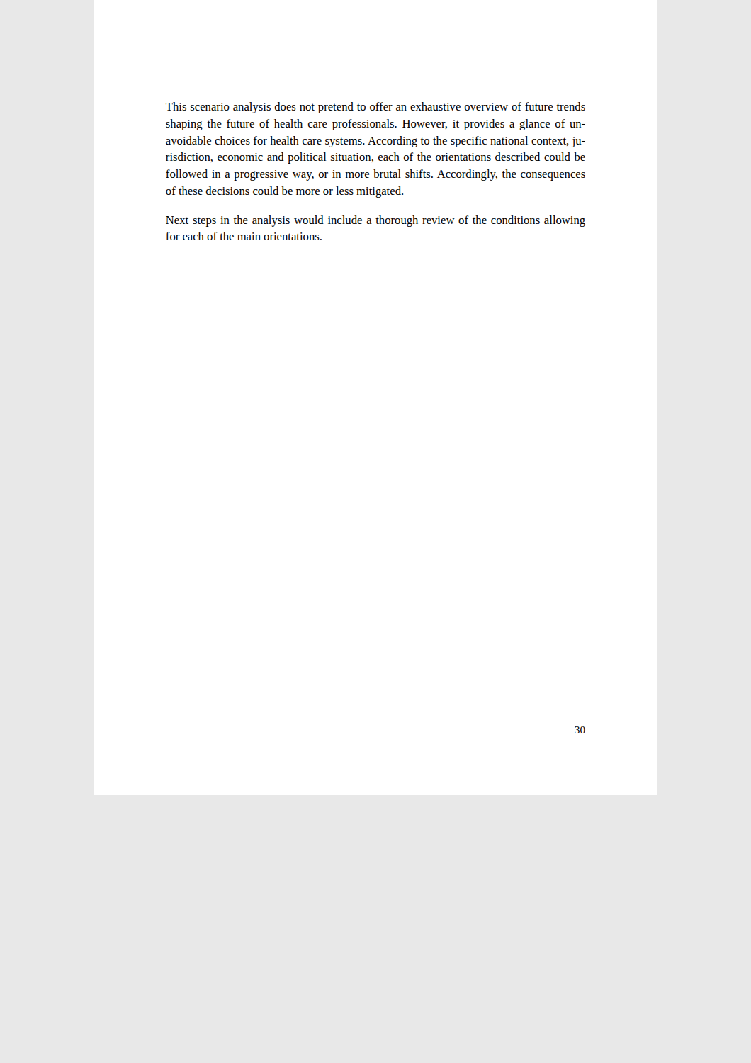This scenario analysis does not pretend to offer an exhaustive overview of future trends shaping the future of health care professionals. However, it provides a glance of unavoidable choices for health care systems. According to the specific national context, jurisdiction, economic and political situation, each of the orientations described could be followed in a progressive way, or in more brutal shifts. Accordingly, the consequences of these decisions could be more or less mitigated.
Next steps in the analysis would include a thorough review of the conditions allowing for each of the main orientations.
30